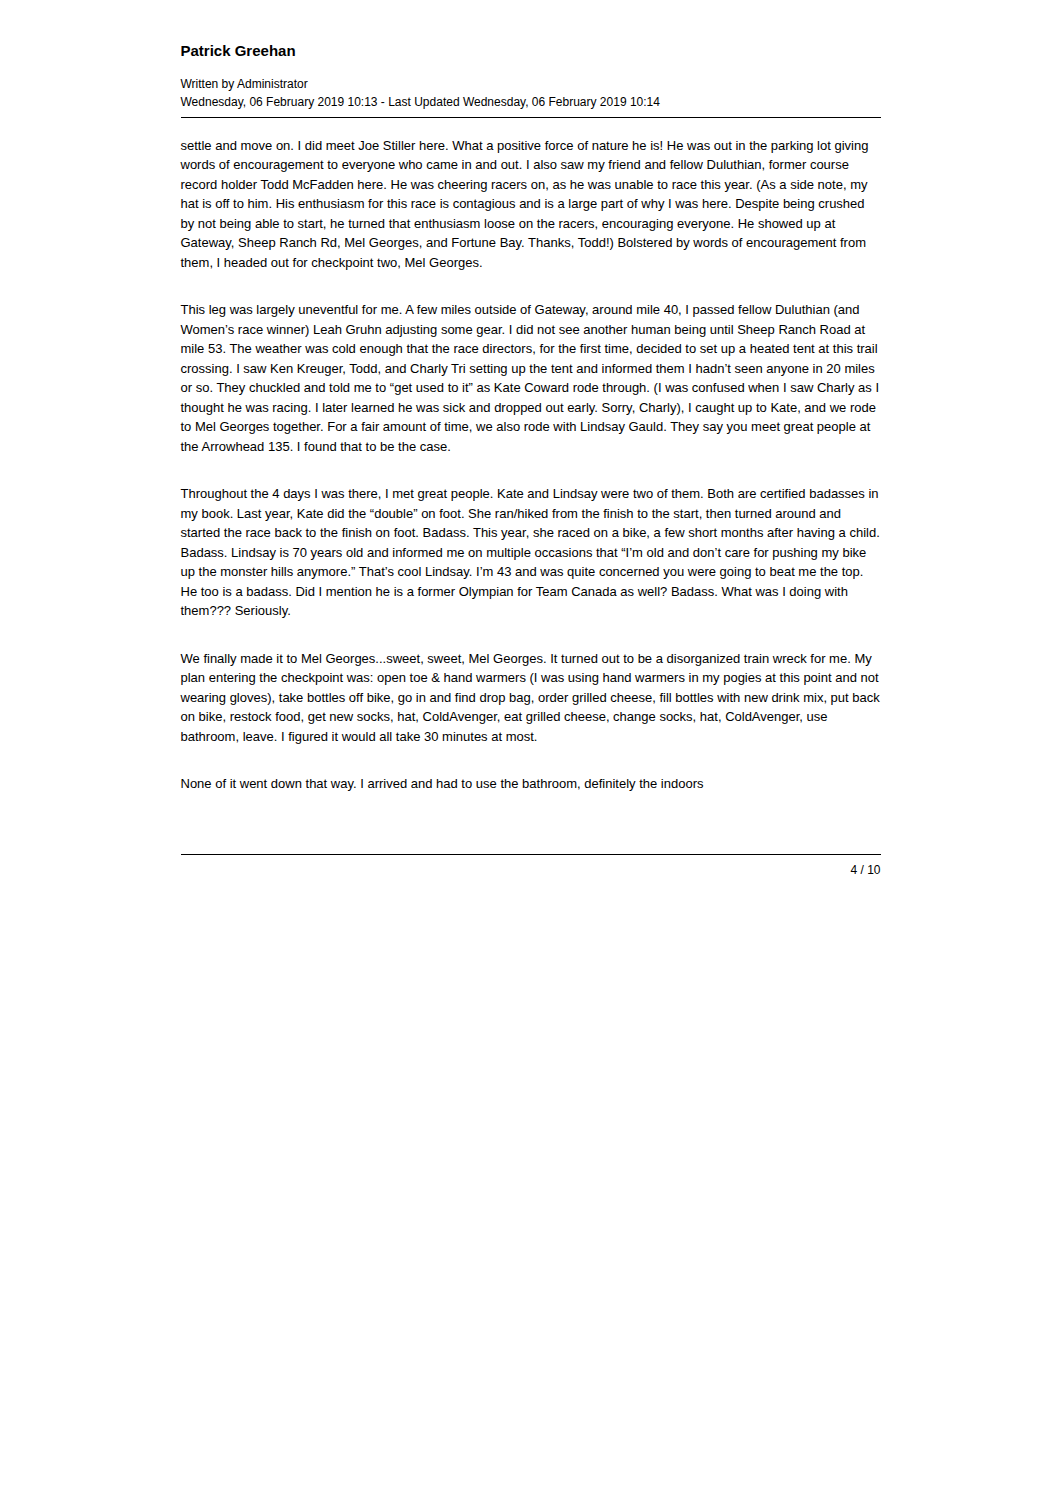Patrick Greehan
Written by Administrator
Wednesday, 06 February 2019 10:13 - Last Updated Wednesday, 06 February 2019 10:14
settle and move on. I did meet Joe Stiller here. What a positive force of nature he is! He was out in the parking lot giving words of encouragement to everyone who came in and out. I also saw my friend and fellow Duluthian, former course record holder Todd McFadden here. He was cheering racers on, as he was unable to race this year. (As a side note, my hat is off to him. His enthusiasm for this race is contagious and is a large part of why I was here. Despite being crushed by not being able to start, he turned that enthusiasm loose on the racers, encouraging everyone. He showed up at Gateway, Sheep Ranch Rd, Mel Georges, and Fortune Bay. Thanks, Todd!) Bolstered by words of encouragement from them, I headed out for checkpoint two, Mel Georges.
This leg was largely uneventful for me. A few miles outside of Gateway, around mile 40, I passed fellow Duluthian (and Women’s race winner) Leah Gruhn adjusting some gear. I did not see another human being until Sheep Ranch Road at mile 53. The weather was cold enough that the race directors, for the first time, decided to set up a heated tent at this trail crossing. I saw Ken Kreuger, Todd, and Charly Tri setting up the tent and informed them I hadn’t seen anyone in 20 miles or so. They chuckled and told me to “get used to it” as Kate Coward rode through. (I was confused when I saw Charly as I thought he was racing. I later learned he was sick and dropped out early. Sorry, Charly), I caught up to Kate, and we rode to Mel Georges together. For a fair amount of time, we also rode with Lindsay Gauld. They say you meet great people at the Arrowhead 135. I found that to be the case.
Throughout the 4 days I was there, I met great people. Kate and Lindsay were two of them. Both are certified badasses in my book. Last year, Kate did the “double” on foot. She ran/hiked from the finish to the start, then turned around and started the race back to the finish on foot. Badass. This year, she raced on a bike, a few short months after having a child. Badass. Lindsay is 70 years old and informed me on multiple occasions that “I’m old and don’t care for pushing my bike up the monster hills anymore.” That’s cool Lindsay. I’m 43 and was quite concerned you were going to beat me the top. He too is a badass. Did I mention he is a former Olympian for Team Canada as well? Badass. What was I doing with them??? Seriously.
We finally made it to Mel Georges...sweet, sweet, Mel Georges. It turned out to be a disorganized train wreck for me. My plan entering the checkpoint was: open toe & hand warmers (I was using hand warmers in my pogies at this point and not wearing gloves), take bottles off bike, go in and find drop bag, order grilled cheese, fill bottles with new drink mix, put back on bike, restock food, get new socks, hat, ColdAvenger, eat grilled cheese, change socks, hat, ColdAvenger, use bathroom, leave. I figured it would all take 30 minutes at most.
None of it went down that way. I arrived and had to use the bathroom, definitely the indoors
4 / 10